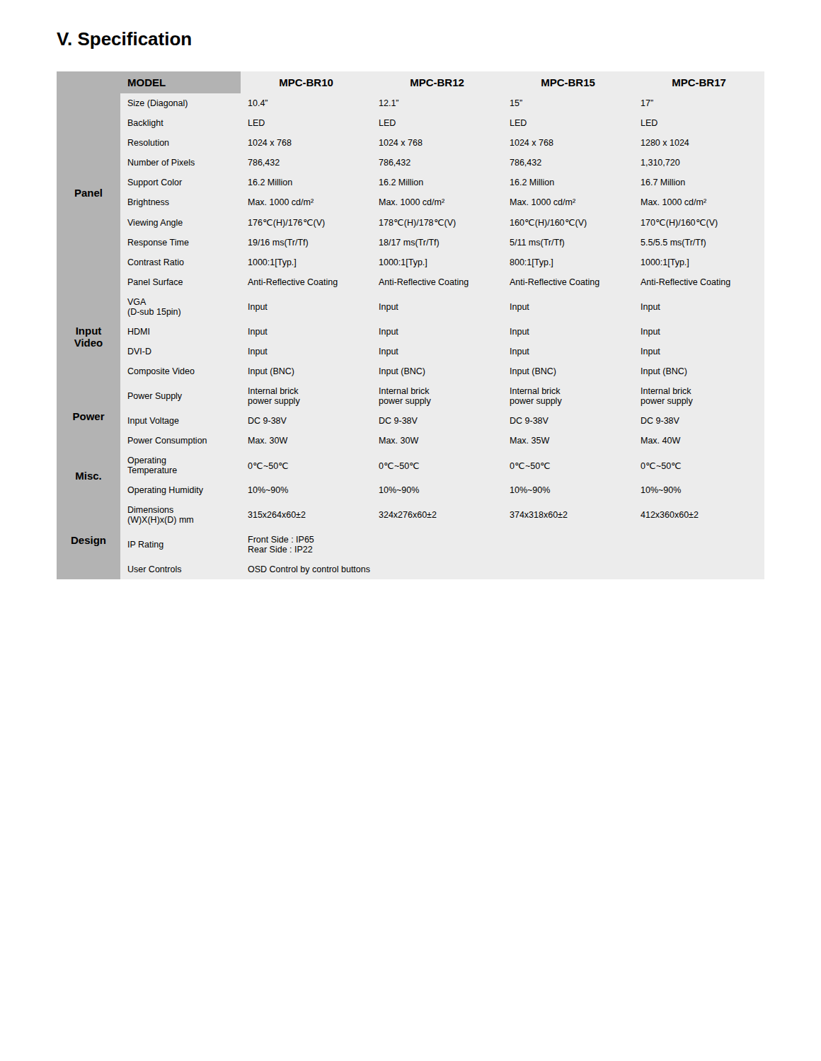V. Specification
| | MODEL | MPC-BR10 | MPC-BR12 | MPC-BR15 | MPC-BR17 |
| Panel | Size (Diagonal) | 10.4” | 12.1” | 15” | 17” |
| Backlight | LED | LED | LED | LED |
| Resolution | 1024 x 768 | 1024 x 768 | 1024 x 768 | 1280 x 1024 |
| Number of Pixels | 786,432 | 786,432 | 786,432 | 1,310,720 |
| Support Color | 16.2 Million | 16.2 Million | 16.2 Million | 16.7 Million |
| Brightness | Max. 1000 cd/m² | Max. 1000 cd/m² | Max. 1000 cd/m² | Max. 1000 cd/m² |
| Viewing Angle | 176℃(H)/176℃(V) | 178℃(H)/178℃(V) | 160℃(H)/160℃(V) | 170℃(H)/160℃(V) |
| Response Time | 19/16 ms(Tr/Tf) | 18/17 ms(Tr/Tf) | 5/11 ms(Tr/Tf) | 5.5/5.5 ms(Tr/Tf) |
| Contrast Ratio | 1000:1[Typ.] | 1000:1[Typ.] | 800:1[Typ.] | 1000:1[Typ.] |
| Panel Surface | Anti-Reflective Coating | Anti-Reflective Coating | Anti-Reflective Coating | Anti-Reflective Coating |
| Input Video | VGA (D-sub 15pin) | Input | Input | Input | Input |
| HDMI | Input | Input | Input | Input |
| DVI-D | Input | Input | Input | Input |
| Composite Video | Input (BNC) | Input (BNC) | Input (BNC) | Input (BNC) |
| Power | Power Supply | Internal brick power supply | Internal brick power supply | Internal brick power supply | Internal brick power supply |
| Input Voltage | DC 9-38V | DC 9-38V | DC 9-38V | DC 9-38V |
| Power Consumption | Max. 30W | Max. 30W | Max. 35W | Max. 40W |
| Misc. | Operating Temperature | 0℃~50℃ | 0℃~50℃ | 0℃~50℃ | 0℃~50℃ |
| Operating Humidity | 10%~90% | 10%~90% | 10%~90% | 10%~90% |
| Design | Dimensions (W)X(H)x(D) mm | 315x264x60±2 | 324x276x60±2 | 374x318x60±2 | 412x360x60±2 |
| IP Rating | Front Side : IP65 Rear Side : IP22 |
| User Controls | OSD Control by control buttons |